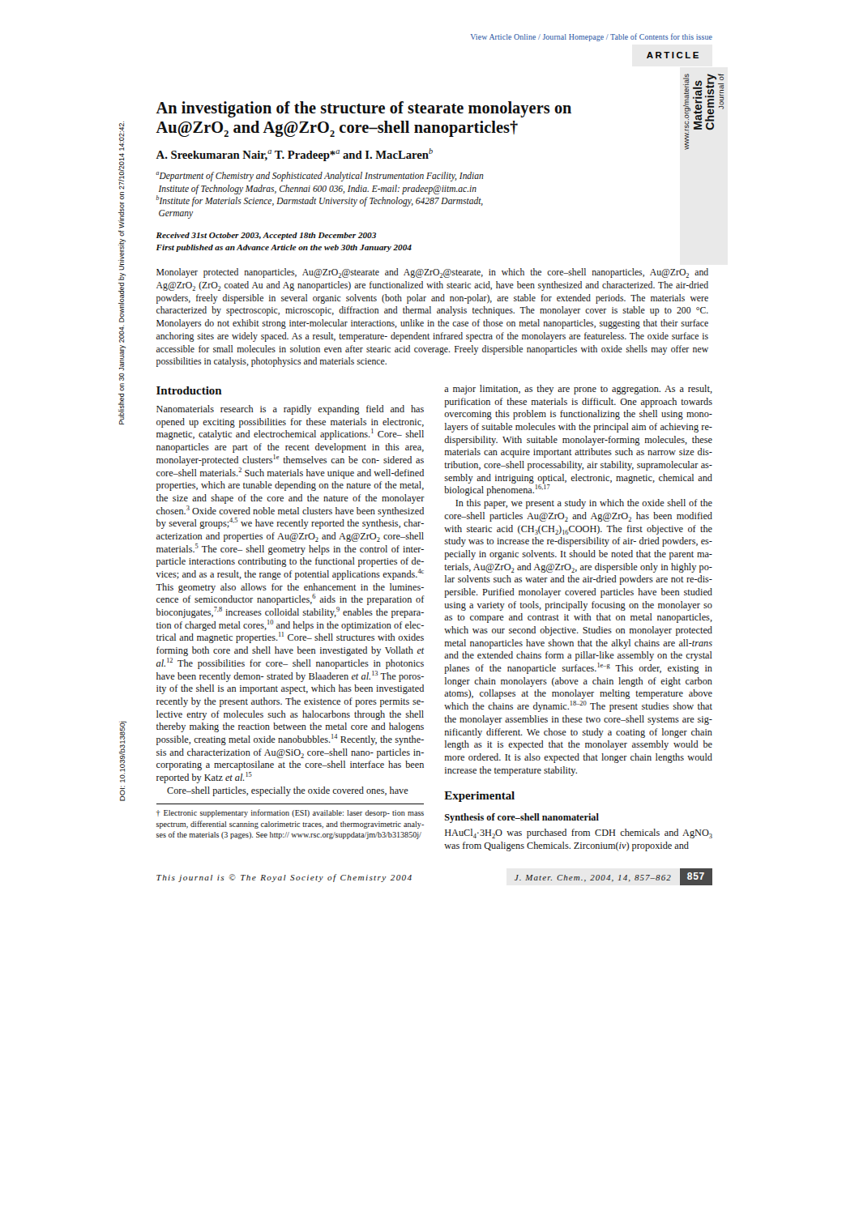View Article Online / Journal Homepage / Table of Contents for this issue
ARTICLE
www.rsc.org/materials
Materials
Chemistry
Journal of
Published on 30 January 2004. Downloaded by University of Windsor on 27/10/2014 14:02:42.
DOI: 10.1039/b313850j
An investigation of the structure of stearate monolayers on
Au@ZrO2 and Ag@ZrO2 core–shell nanoparticles†
A. Sreekumaran Nair,a T. Pradeep*a and I. MacLarenb
aDepartment of Chemistry and Sophisticated Analytical Instrumentation Facility, Indian
Institute of Technology Madras, Chennai 600 036, India. E-mail: pradeep@iitm.ac.in
bInstitute for Materials Science, Darmstadt University of Technology, 64287 Darmstadt,
Germany
Received 31st October 2003, Accepted 18th December 2003
First published as an Advance Article on the web 30th January 2004
Monolayer protected nanoparticles, Au@ZrO2@stearate and Ag@ZrO2@stearate, in which the core–shell nanoparticles, Au@ZrO2 and Ag@ZrO2 (ZrO2 coated Au and Ag nanoparticles) are functionalized with stearic acid, have been synthesized and characterized. The air-dried powders, freely dispersible in several organic solvents (both polar and non-polar), are stable for extended periods. The materials were characterized by spectroscopic, microscopic, diffraction and thermal analysis techniques. The monolayer cover is stable up to 200 °C. Monolayers do not exhibit strong inter-molecular interactions, unlike in the case of those on metal nanoparticles, suggesting that their surface anchoring sites are widely spaced. As a result, temperature- dependent infrared spectra of the monolayers are featureless. The oxide surface is accessible for small molecules in solution even after stearic acid coverage. Freely dispersible nanoparticles with oxide shells may offer new possibilities in catalysis, photophysics and materials science.
Introduction
Nanomaterials research is a rapidly expanding field and has opened up exciting possibilities for these materials in electronic, magnetic, catalytic and electrochemical applications.1 Core– shell nanoparticles are part of the recent development in this area, monolayer-protected clusters1e themselves can be con- sidered as core–shell materials.2 Such materials have unique and well-defined properties, which are tunable depending on the nature of the metal, the size and shape of the core and the nature of the monolayer chosen.3 Oxide covered noble metal clusters have been synthesized by several groups;4,5 we have recently reported the synthesis, characterization and properties of Au@ZrO2 and Ag@ZrO2 core–shell materials.5 The core– shell geometry helps in the control of inter-particle interactions contributing to the functional properties of devices; and as a result, the range of potential applications expands.4c This geometry also allows for the enhancement in the luminescence of semiconductor nanoparticles,6 aids in the preparation of bioconjugates,7,8 increases colloidal stability,9 enables the preparation of charged metal cores,10 and helps in the optimization of electrical and magnetic properties.11 Core– shell structures with oxides forming both core and shell have been investigated by Vollath et al.12 The possibilities for core– shell nanoparticles in photonics have been recently demon- strated by Blaaderen et al.13 The porosity of the shell is an important aspect, which has been investigated recently by the present authors. The existence of pores permits selective entry of molecules such as halocarbons through the shell thereby making the reaction between the metal core and halogens possible, creating metal oxide nanobubbles.14 Recently, the synthesis and characterization of Au@SiO2 core–shell nano- particles incorporating a mercaptosilane at the core–shell interface has been reported by Katz et al.15
Core–shell particles, especially the oxide covered ones, have
† Electronic supplementary information (ESI) available: laser desorp- tion mass spectrum, differential scanning calorimetric traces, and thermogravimetric analyses of the materials (3 pages). See http:// www.rsc.org/suppdata/jm/b3/b313850j/
a major limitation, as they are prone to aggregation. As a result, purification of these materials is difficult. One approach towards overcoming this problem is functionalizing the shell using monolayers of suitable molecules with the principal aim of achieving re-dispersibility. With suitable monolayer-forming molecules, these materials can acquire important attributes such as narrow size distribution, core–shell processability, air stability, supramolecular assembly and intriguing optical, electronic, magnetic, chemical and biological phenomena.16,17
In this paper, we present a study in which the oxide shell of the core–shell particles Au@ZrO2 and Ag@ZrO2 has been modified with stearic acid (CH3(CH2)16COOH). The first objective of the study was to increase the re-dispersibility of air- dried powders, especially in organic solvents. It should be noted that the parent materials, Au@ZrO2 and Ag@ZrO2, are dispersible only in highly polar solvents such as water and the air-dried powders are not re-dispersible. Purified monolayer covered particles have been studied using a variety of tools, principally focusing on the monolayer so as to compare and contrast it with that on metal nanoparticles, which was our second objective. Studies on monolayer protected metal nanoparticles have shown that the alkyl chains are all-trans and the extended chains form a pillar-like assembly on the crystal planes of the nanoparticle surfaces.1e–g This order, existing in longer chain monolayers (above a chain length of eight carbon atoms), collapses at the monolayer melting temperature above which the chains are dynamic.18–20 The present studies show that the monolayer assemblies in these two core–shell systems are significantly different. We chose to study a coating of longer chain length as it is expected that the monolayer assembly would be more ordered. It is also expected that longer chain lengths would increase the temperature stability.
Experimental
Synthesis of core–shell nanomaterial
HAuCl4·3H2O was purchased from CDH chemicals and AgNO3 was from Qualigens Chemicals. Zirconium(iv) propoxide and
This journal is © The Royal Society of Chemistry 2004
J. Mater. Chem., 2004, 14, 857–862
857